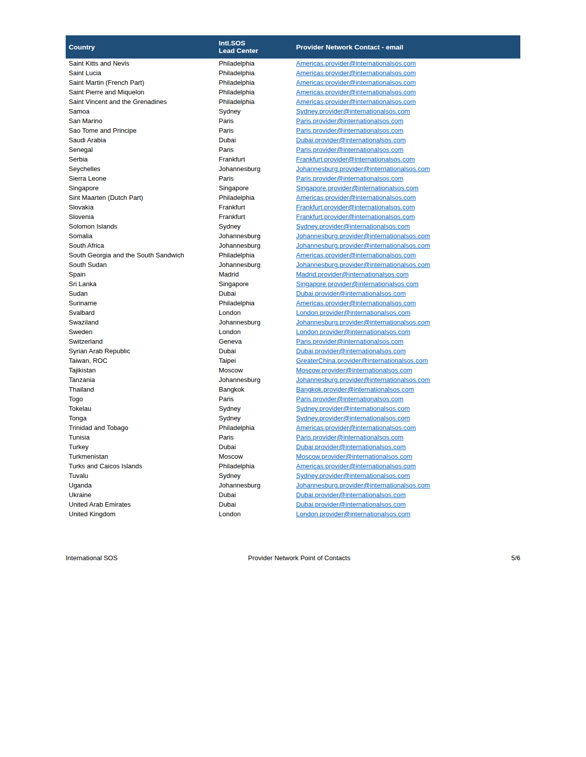| Country | Intl.SOS Lead Center | Provider Network Contact - email |
| --- | --- | --- |
| Saint Kitts and Nevis | Philadelphia | Americas.provider@internationalsos.com |
| Saint Lucia | Philadelphia | Americas.provider@internationalsos.com |
| Saint Martin (French Part) | Philadelphia | Americas.provider@internationalsos.com |
| Saint Pierre and Miquelon | Philadelphia | Americas.provider@internationalsos.com |
| Saint Vincent and the Grenadines | Philadelphia | Americas.provider@internationalsos.com |
| Samoa | Sydney | Sydney.provider@internationalsos.com |
| San Marino | Paris | Paris.provider@internationalsos.com |
| Sao Tome and Principe | Paris | Paris.provider@internationalsos.com |
| Saudi Arabia | Dubai | Dubai.provider@internationalsos.com |
| Senegal | Paris | Paris.provider@internationalsos.com |
| Serbia | Frankfurt | Frankfurt.provider@internationalsos.com |
| Seychelles | Johannesburg | Johannesburg.provider@internationalsos.com |
| Sierra Leone | Paris | Paris.provider@internationalsos.com |
| Singapore | Singapore | Singapore.provider@internationalsos.com |
| Sint Maarten (Dutch Part) | Philadelphia | Americas.provider@internationalsos.com |
| Slovakia | Frankfurt | Frankfurt.provider@internationalsos.com |
| Slovenia | Frankfurt | Frankfurt.provider@internationalsos.com |
| Solomon Islands | Sydney | Sydney.provider@internationalsos.com |
| Somalia | Johannesburg | Johannesburg.provider@internationalsos.com |
| South Africa | Johannesburg | Johannesburg.provider@internationalsos.com |
| South Georgia and the South Sandwich | Philadelphia | Americas.provider@internationalsos.com |
| South Sudan | Johannesburg | Johannesburg.provider@internationalsos.com |
| Spain | Madrid | Madrid.provider@internationalsos.com |
| Sri Lanka | Singapore | Singapore.provider@internationalsos.com |
| Sudan | Dubai | Dubai.provider@internationalsos.com |
| Suriname | Philadelphia | Americas.provider@internationalsos.com |
| Svalbard | London | London.provider@internationalsos.com |
| Swaziland | Johannesburg | Johannesburg.provider@internationalsos.com |
| Sweden | London | London.provider@internationalsos.com |
| Switzerland | Geneva | Paris.provider@internationalsos.com |
| Syrian Arab Republic | Dubai | Dubai.provider@internationalsos.com |
| Taiwan, ROC | Taipei | GreaterChina.provider@internationalsos.com |
| Tajikistan | Moscow | Moscow.provider@internationalsos.com |
| Tanzania | Johannesburg | Johannesburg.provider@internationalsos.com |
| Thailand | Bangkok | Bangkok.provider@internationalsos.com |
| Togo | Paris | Paris.provider@internationalsos.com |
| Tokelau | Sydney | Sydney.provider@internationalsos.com |
| Tonga | Sydney | Sydney.provider@internationalsos.com |
| Trinidad and Tobago | Philadelphia | Americas.provider@internationalsos.com |
| Tunisia | Paris | Paris.provider@internationalsos.com |
| Turkey | Dubai | Dubai.provider@internationalsos.com |
| Turkmenistan | Moscow | Moscow.provider@internationalsos.com |
| Turks and Caicos Islands | Philadelphia | Americas.provider@internationalsos.com |
| Tuvalu | Sydney | Sydney.provider@internationalsos.com |
| Uganda | Johannesburg | Johannesburg.provider@internationalsos.com |
| Ukraine | Dubai | Dubai.provider@internationalsos.com |
| United Arab Emirates | Dubai | Dubai.provider@internationalsos.com |
| United Kingdom | London | London.provider@internationalsos.com |
International SOS
Provider Network Point of Contacts
5/6